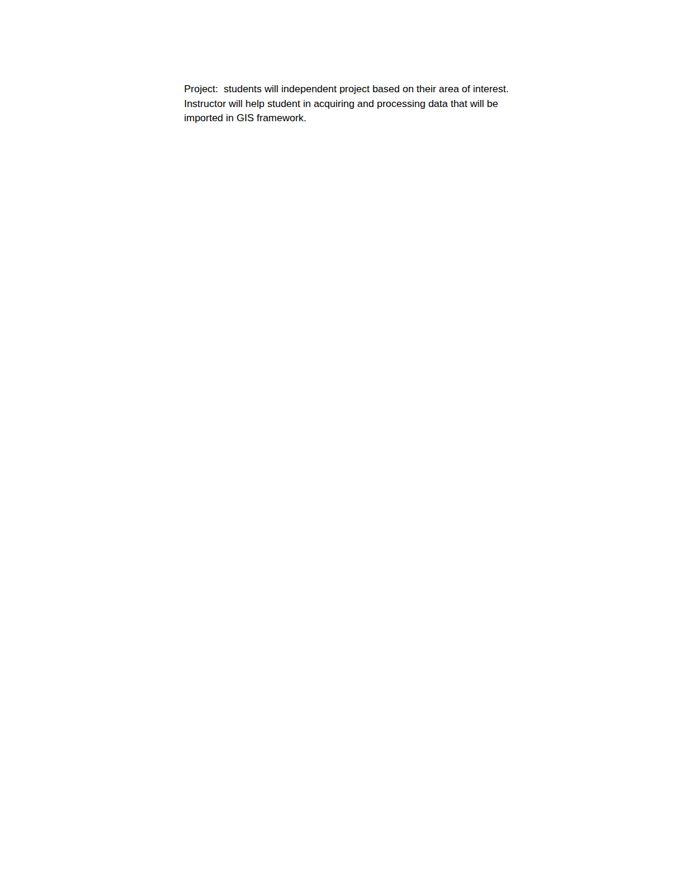Project: students will independent project based on their area of interest. Instructor will help student in acquiring and processing data that will be imported in GIS framework.